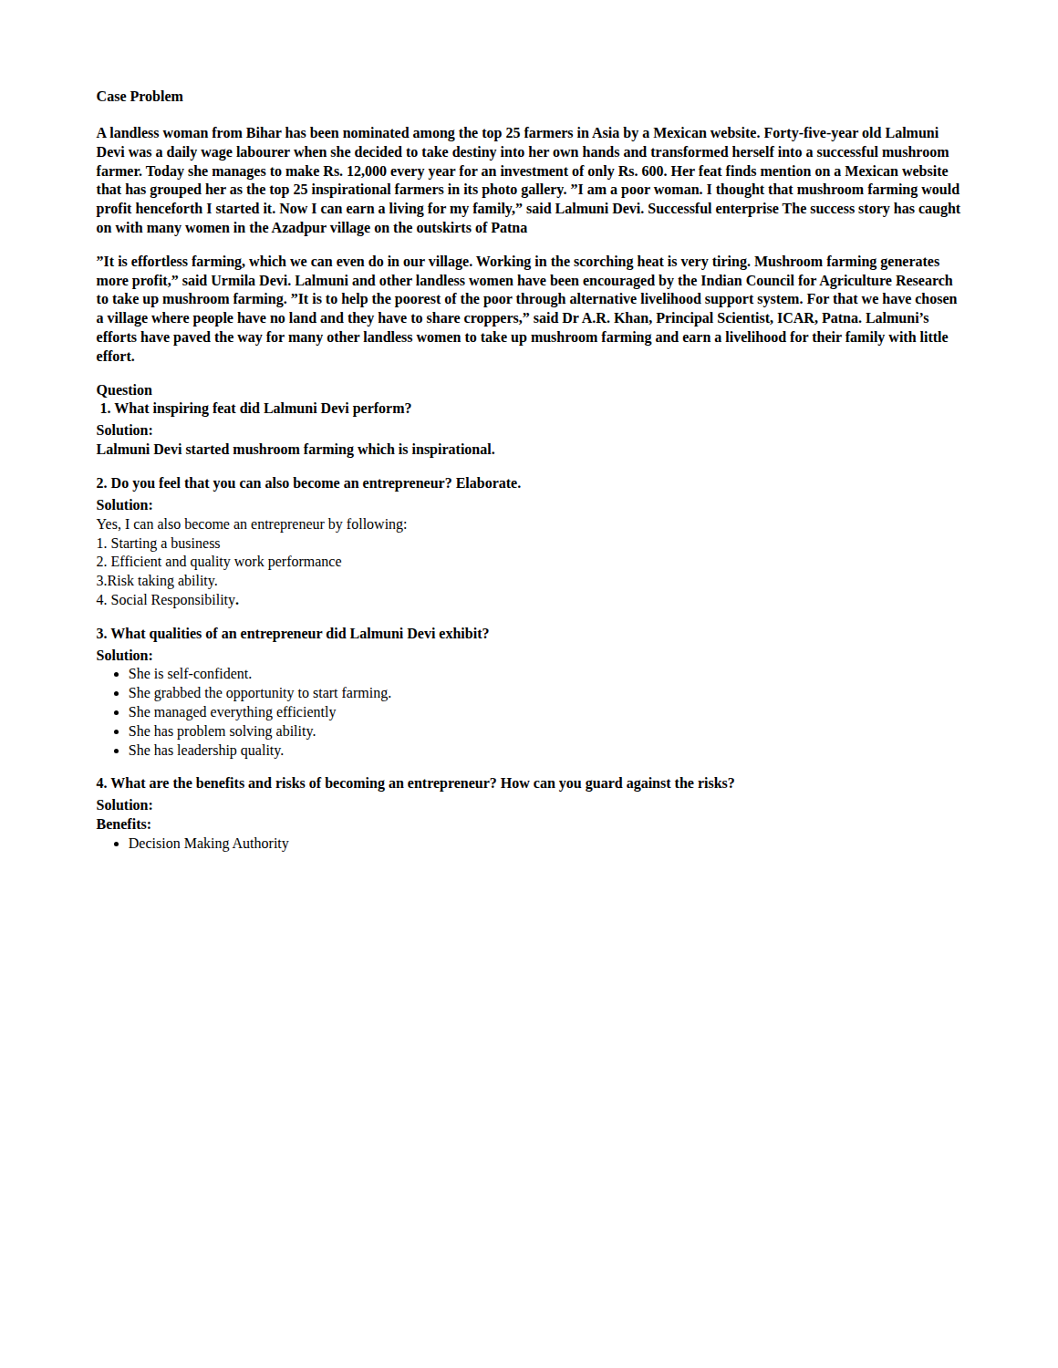Case Problem
A landless woman from Bihar has been nominated among the top 25 farmers in Asia by a Mexican website. Forty-five-year old Lalmuni Devi was a daily wage labourer when she decided to take destiny into her own hands and transformed herself into a successful mushroom farmer. Today she manages to make Rs. 12,000 every year for an investment of only Rs. 600. Her feat finds mention on a Mexican website that has grouped her as the top 25 inspirational farmers in its photo gallery. ”I am a poor woman. I thought that mushroom farming would profit henceforth I started it. Now I can earn a living for my family,” said Lalmuni Devi. Successful enterprise The success story has caught on with many women in the Azadpur village on the outskirts of Patna
”It is effortless farming, which we can even do in our village. Working in the scorching heat is very tiring. Mushroom farming generates more profit,” said Urmila Devi. Lalmuni and other landless women have been encouraged by the Indian Council for Agriculture Research to take up mushroom farming. ”It is to help the poorest of the poor through alternative livelihood support system. For that we have chosen a village where people have no land and they have to share croppers,” said Dr A.R. Khan, Principal Scientist, ICAR, Patna. Lalmuni’s efforts have paved the way for many other landless women to take up mushroom farming and earn a livelihood for their family with little effort.
Question
1. What inspiring feat did Lalmuni Devi perform?
Solution:
Lalmuni Devi started mushroom farming which is inspirational.
2. Do you feel that you can also become an entrepreneur? Elaborate.
Solution:
Yes, I can also become an entrepreneur by following:
1. Starting a business
2. Efficient and quality work performance
3.Risk taking ability.
4. Social Responsibility.
3. What qualities of an entrepreneur did Lalmuni Devi exhibit?
Solution:
She is self-confident.
She grabbed the opportunity to start farming.
She managed everything efficiently
She has problem solving ability.
She has leadership quality.
4. What are the benefits and risks of becoming an entrepreneur? How can you guard against the risks?
Solution:
Benefits:
Decision Making Authority